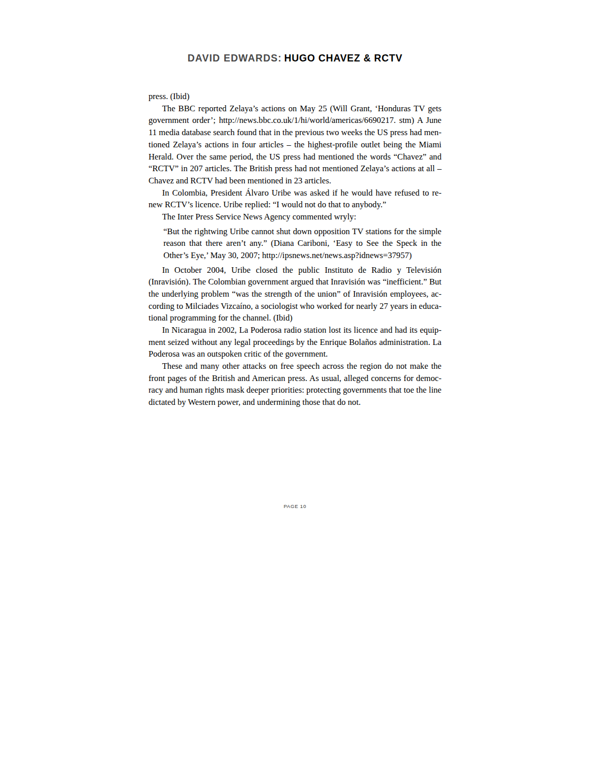DAVID EDWARDS: HUGO CHAVEZ & RCTV
press. (Ibid)
The BBC reported Zelaya’s actions on May 25 (Will Grant, ‘Honduras TV gets government order’; http://news.bbc.co.uk/1/hi/world/americas/6690217. stm) A June 11 media database search found that in the previous two weeks the US press had mentioned Zelaya’s actions in four articles – the highest-profile outlet being the Miami Herald. Over the same period, the US press had mentioned the words “Chavez” and “RCTV” in 207 articles. The British press had not mentioned Zelaya’s actions at all – Chavez and RCTV had been mentioned in 23 articles.
In Colombia, President Álvaro Uribe was asked if he would have refused to renew RCTV’s licence. Uribe replied: “I would not do that to anybody.”
The Inter Press Service News Agency commented wryly:
“But the rightwing Uribe cannot shut down opposition TV stations for the simple reason that there aren’t any.” (Diana Cariboni, ‘Easy to See the Speck in the Other’s Eye,’ May 30, 2007; http://ipsnews.net/news.asp?idnews=37957)
In October 2004, Uribe closed the public Instituto de Radio y Televisión (Inravisión). The Colombian government argued that Inravisión was “inefficient.” But the underlying problem “was the strength of the union” of Inravisión employees, according to Milciades Vizcaíno, a sociologist who worked for nearly 27 years in educational programming for the channel. (Ibid)
In Nicaragua in 2002, La Poderosa radio station lost its licence and had its equipment seized without any legal proceedings by the Enrique Bolaños administration. La Poderosa was an outspoken critic of the government.
These and many other attacks on free speech across the region do not make the front pages of the British and American press. As usual, alleged concerns for democracy and human rights mask deeper priorities: protecting governments that toe the line dictated by Western power, and undermining those that do not.
PAGE 10